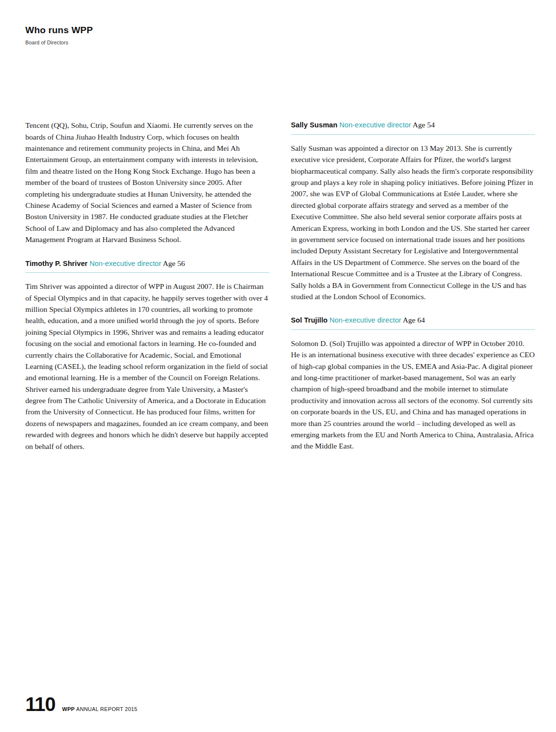Who runs WPP
Board of Directors
Tencent (QQ), Sohu, Ctrip, Soufun and Xiaomi. He currently serves on the boards of China Jiuhao Health Industry Corp, which focuses on health maintenance and retirement community projects in China, and Mei Ah Entertainment Group, an entertainment company with interests in television, film and theatre listed on the Hong Kong Stock Exchange. Hugo has been a member of the board of trustees of Boston University since 2005. After completing his undergraduate studies at Hunan University, he attended the Chinese Academy of Social Sciences and earned a Master of Science from Boston University in 1987. He conducted graduate studies at the Fletcher School of Law and Diplomacy and has also completed the Advanced Management Program at Harvard Business School.
Timothy P. Shriver Non-executive director Age 56
Tim Shriver was appointed a director of WPP in August 2007. He is Chairman of Special Olympics and in that capacity, he happily serves together with over 4 million Special Olympics athletes in 170 countries, all working to promote health, education, and a more unified world through the joy of sports. Before joining Special Olympics in 1996, Shriver was and remains a leading educator focusing on the social and emotional factors in learning. He co-founded and currently chairs the Collaborative for Academic, Social, and Emotional Learning (CASEL), the leading school reform organization in the field of social and emotional learning. He is a member of the Council on Foreign Relations. Shriver earned his undergraduate degree from Yale University, a Master's degree from The Catholic University of America, and a Doctorate in Education from the University of Connecticut. He has produced four films, written for dozens of newspapers and magazines, founded an ice cream company, and been rewarded with degrees and honors which he didn't deserve but happily accepted on behalf of others.
Sally Susman Non-executive director Age 54
Sally Susman was appointed a director on 13 May 2013. She is currently executive vice president, Corporate Affairs for Pfizer, the world's largest biopharmaceutical company. Sally also heads the firm's corporate responsibility group and plays a key role in shaping policy initiatives. Before joining Pfizer in 2007, she was EVP of Global Communications at Estée Lauder, where she directed global corporate affairs strategy and served as a member of the Executive Committee. She also held several senior corporate affairs posts at American Express, working in both London and the US. She started her career in government service focused on international trade issues and her positions included Deputy Assistant Secretary for Legislative and Intergovernmental Affairs in the US Department of Commerce. She serves on the board of the International Rescue Committee and is a Trustee at the Library of Congress. Sally holds a BA in Government from Connecticut College in the US and has studied at the London School of Economics.
Sol Trujillo Non-executive director Age 64
Solomon D. (Sol) Trujillo was appointed a director of WPP in October 2010. He is an international business executive with three decades' experience as CEO of high-cap global companies in the US, EMEA and Asia-Pac. A digital pioneer and long-time practitioner of market-based management, Sol was an early champion of high-speed broadband and the mobile internet to stimulate productivity and innovation across all sectors of the economy. Sol currently sits on corporate boards in the US, EU, and China and has managed operations in more than 25 countries around the world – including developed as well as emerging markets from the EU and North America to China, Australasia, Africa and the Middle East.
110
WPP ANNUAL REPORT 2015